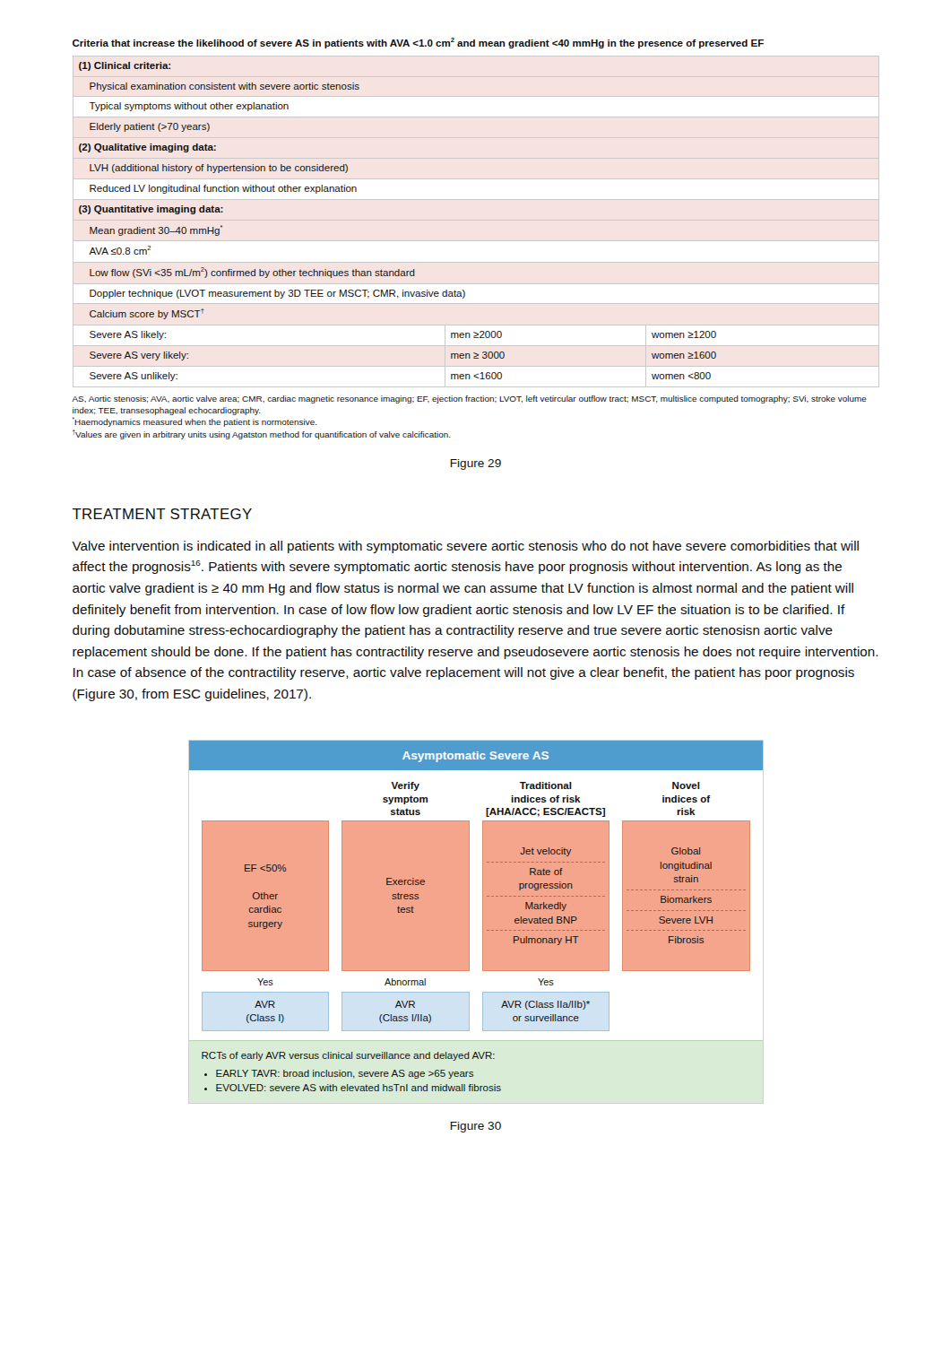Criteria that increase the likelihood of severe AS in patients with AVA <1.0 cm 2 and mean gradient <40 mmHg in the presence of preserved EF
| (1) Clinical criteria: |
| Physical examination consistent with severe aortic stenosis |
| Typical symptoms without other explanation |
| Elderly patient (>70 years) |
| (2) Qualitative imaging data: |
| LVH (additional history of hypertension to be considered) |
| Reduced LV longitudinal function without other explanation |
| (3) Quantitative imaging data: |
| Mean gradient 30–40 mmHg * |
| AVA ≤0.8 cm 2 |
| Low flow (SVi <35 mL/m 2 ) confirmed by other techniques than standard |
| Doppler technique (LVOT measurement by 3D TEE or MSCT; CMR, invasive data) |
| Calcium score by MSCT † |
| Severe AS likely: | men ≥2000 | women ≥1200 |
| Severe AS very likely: | men ≥ 3000 | women ≥1600 |
| Severe AS unlikely: | men <1600 | women <800 |
AS, Aortic stenosis; AVA, aortic valve area; CMR, cardiac magnetic resonance imaging; EF, ejection fraction; LVOT, left vetircular outflow tract; MSCT, multislice computed tomography; SVi, stroke volume index; TEE, transesophageal echocardiography.
*Haemodynamics measured when the patient is normotensive.
†Values are given in arbitrary units using Agatston method for quantification of valve calcification.
Figure 29
TREATMENT STRATEGY
Valve intervention is indicated in all patients with symptomatic severe aortic stenosis who do not have severe comorbidities that will affect the prognosis16. Patients with severe symptomatic aortic stenosis have poor prognosis without intervention. As long as the aortic valve gradient is ≥ 40 mm Hg and flow status is normal we can assume that LV function is almost normal and the patient will definitely benefit from intervention. In case of low flow low gradient aortic stenosis and low LV EF the situation is to be clarified. If during dobutamine stress-echocardiography the patient has a contractility reserve and true severe aortic stenosisn aortic valve replacement should be done. If the patient has contractility reserve and pseudosevere aortic stenosis he does not require intervention. In case of absence of the contractility reserve, aortic valve replacement will not give a clear benefit, the patient has poor prognosis (Figure 30, from ESC guidelines, 2017).
Asymptomatic Severe AS
Verify
symptom
status
Traditional
indices of risk
[AHA/ACC; ESC/EACTS]
Novel
indices of
risk
EF <50%
Other
cardiac
surgery
Exercise
stress
test
Jet velocity
Rate of
progression
Markedly
elevated BNP
Pulmonary HT
Global
longitudinal
strain
Biomarkers
Severe LVH
Fibrosis
Yes Abnormal Yes
AVR
(Class I)
AVR
(Class I/IIa)
AVR (Class IIa/IIb)*
or surveillance
RCTs of early AVR versus clinical surveillance and delayed AVR:
EARLY TAVR: broad inclusion, severe AS age >65 years
EVOLVED: severe AS with elevated hsTnI and midwall fibrosis
Figure 30